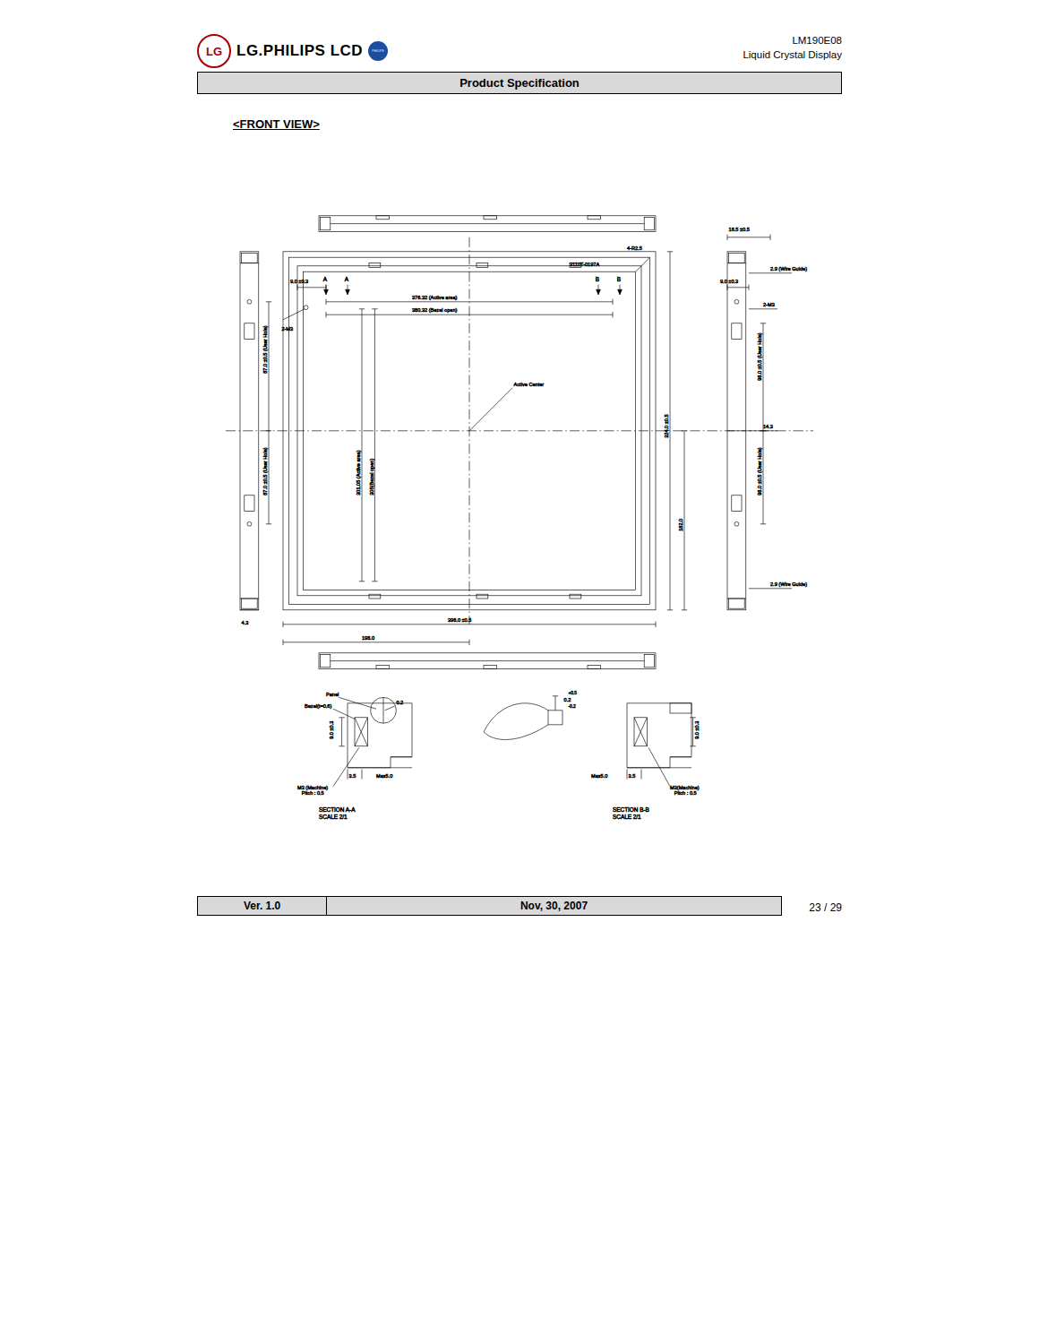LG.PHILIPS LCD
LM190E08
Liquid Crystal Display
Product Specification
<FRONT VIEW>
4.3 4-R2.5 3110T-0197A Active Center 376.32 (Active area) 380.32 (Bezel open) 396.0 ±0.5 198.0 301.05 (Active area) 305(Bezel open) 324.0 ±0.5 162.0 87.0 ±0.5 (User Hole) 87.0 ±0.5 (User Hole) 9.0 ±0.3 2-M3 A A B B 16.5 ±0.5 9.0 ±0.3 2.9 (Wire Guide) 2.9 (Wire Guide) 2-M3 14.3 96.0 ±0.5 (User Hole) 96.0 ±0.5 (User Hole) Panel Bezel(t=0.6) 0.2 9.0 ±0.3 3.5 Max5.0 M3 (Machine) Pitch : 0.5 SECTION A-A SCALE 2/1 0.2 +0.5 -0.2 9.0 ±0.3 3.5 Max5.0 M3(Machine) Pitch : 0.5 SECTION B-B SCALE 2/1
Ver. 1.0
Nov, 30, 2007
23 / 29